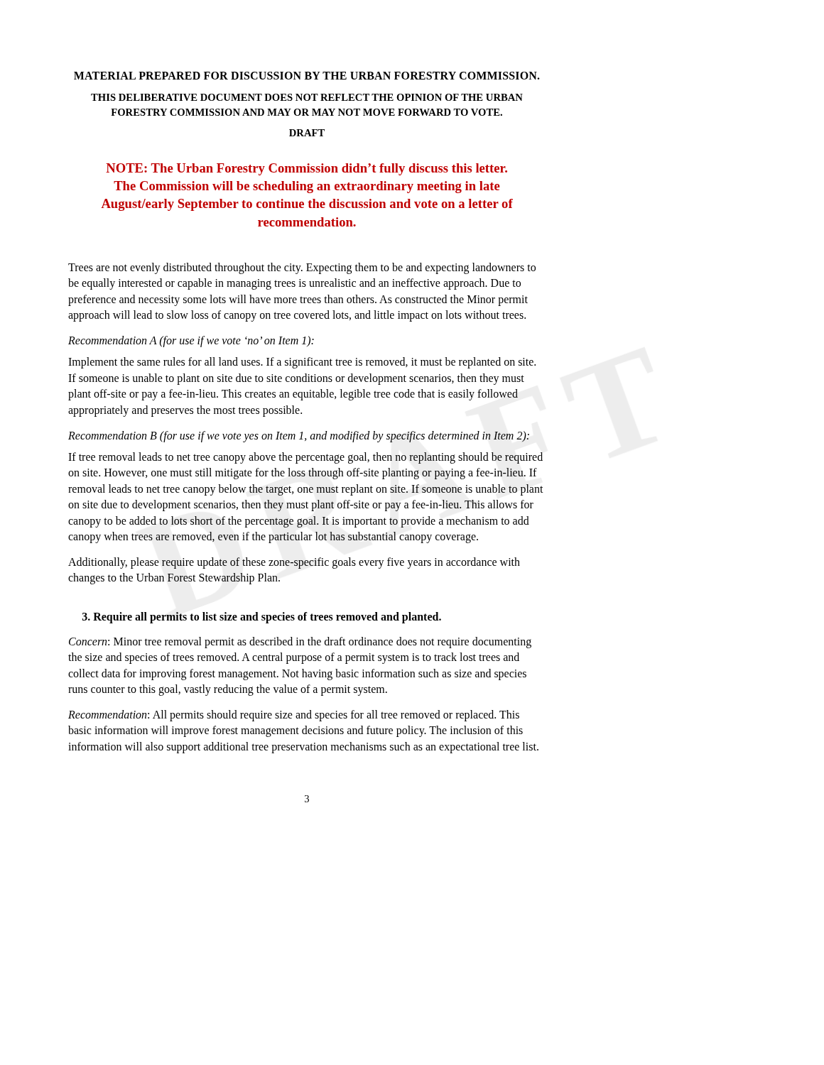DRAFT
MATERIAL PREPARED FOR DISCUSSION BY THE URBAN FORESTRY COMMISSION.
THIS DELIBERATIVE DOCUMENT DOES NOT REFLECT THE OPINION OF THE URBAN FORESTRY COMMISSION AND MAY OR MAY NOT MOVE FORWARD TO VOTE.
DRAFT
NOTE: The Urban Forestry Commission didn’t fully discuss this letter. The Commission will be scheduling an extraordinary meeting in late August/early September to continue the discussion and vote on a letter of recommendation.
Trees are not evenly distributed throughout the city. Expecting them to be and expecting landowners to be equally interested or capable in managing trees is unrealistic and an ineffective approach. Due to preference and necessity some lots will have more trees than others. As constructed the Minor permit approach will lead to slow loss of canopy on tree covered lots, and little impact on lots without trees.
Recommendation A (for use if we vote ‘no’ on Item 1):
Implement the same rules for all land uses. If a significant tree is removed, it must be replanted on site. If someone is unable to plant on site due to site conditions or development scenarios, then they must plant off-site or pay a fee-in-lieu. This creates an equitable, legible tree code that is easily followed appropriately and preserves the most trees possible.
Recommendation B (for use if we vote yes on Item 1, and modified by specifics determined in Item 2):
If tree removal leads to net tree canopy above the percentage goal, then no replanting should be required on site. However, one must still mitigate for the loss through off-site planting or paying a fee-in-lieu. If removal leads to net tree canopy below the target, one must replant on site. If someone is unable to plant on site due to development scenarios, then they must plant off-site or pay a fee-in-lieu. This allows for canopy to be added to lots short of the percentage goal. It is important to provide a mechanism to add canopy when trees are removed, even if the particular lot has substantial canopy coverage.
Additionally, please require update of these zone-specific goals every five years in accordance with changes to the Urban Forest Stewardship Plan.
Require all permits to list size and species of trees removed and planted.
Concern: Minor tree removal permit as described in the draft ordinance does not require documenting the size and species of trees removed. A central purpose of a permit system is to track lost trees and collect data for improving forest management. Not having basic information such as size and species runs counter to this goal, vastly reducing the value of a permit system.
Recommendation: All permits should require size and species for all tree removed or replaced. This basic information will improve forest management decisions and future policy. The inclusion of this information will also support additional tree preservation mechanisms such as an expectational tree list.
3